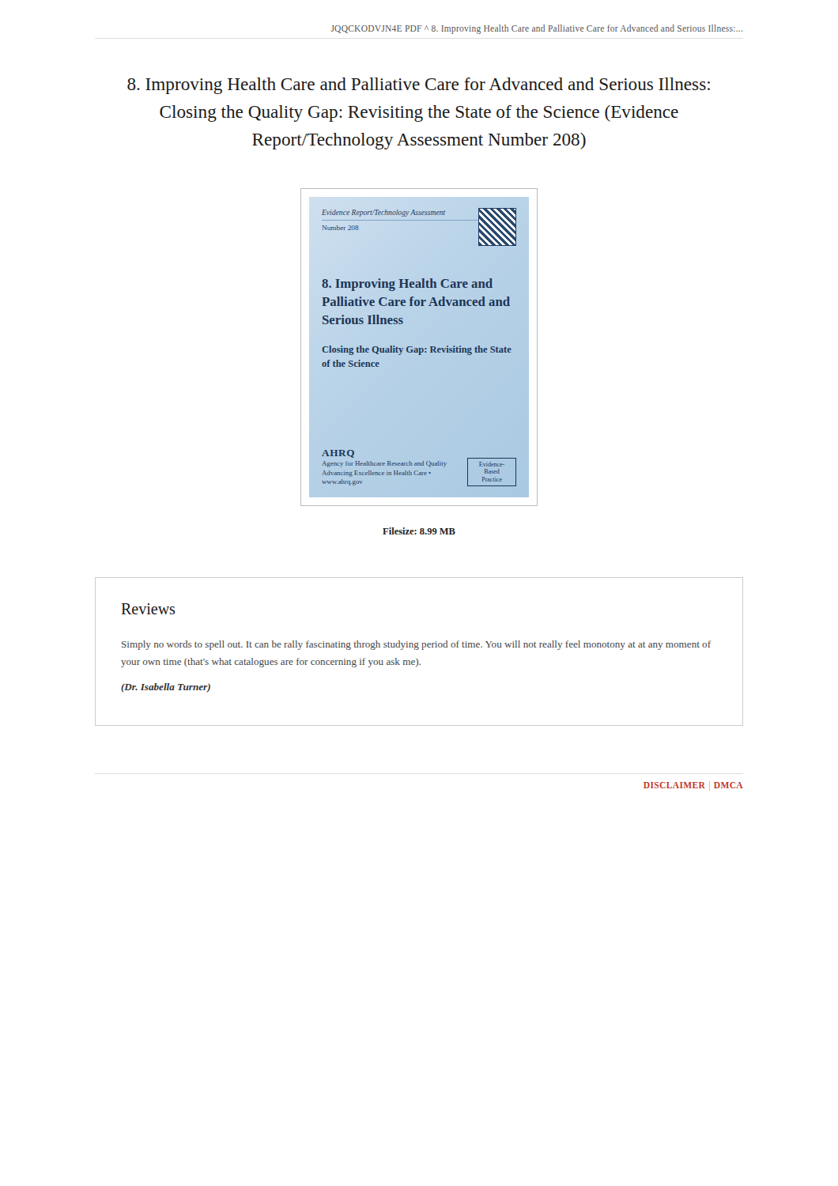JQQCKODVJN4E PDF ^ 8. Improving Health Care and Palliative Care for Advanced and Serious Illness:...
8. Improving Health Care and Palliative Care for Advanced and Serious Illness: Closing the Quality Gap: Revisiting the State of the Science (Evidence Report/Technology Assessment Number 208)
Evidence Report/Technology Assessment
Number 208
8. Improving Health Care and Palliative Care for Advanced and Serious Illness
Closing the Quality Gap: Revisiting the State of the Science
AHRQ Agency for Healthcare Research and Quality
Advancing Excellence in Health Care • www.ahrq.gov
Evidence-Based
Practice
Filesize: 8.99 MB
Reviews
Simply no words to spell out. It can be rally fascinating throgh studying period of time. You will not really feel monotony at at any moment of your own time (that's what catalogues are for concerning if you ask me).
(Dr. Isabella Turner)
DISCLAIMER|DMCA